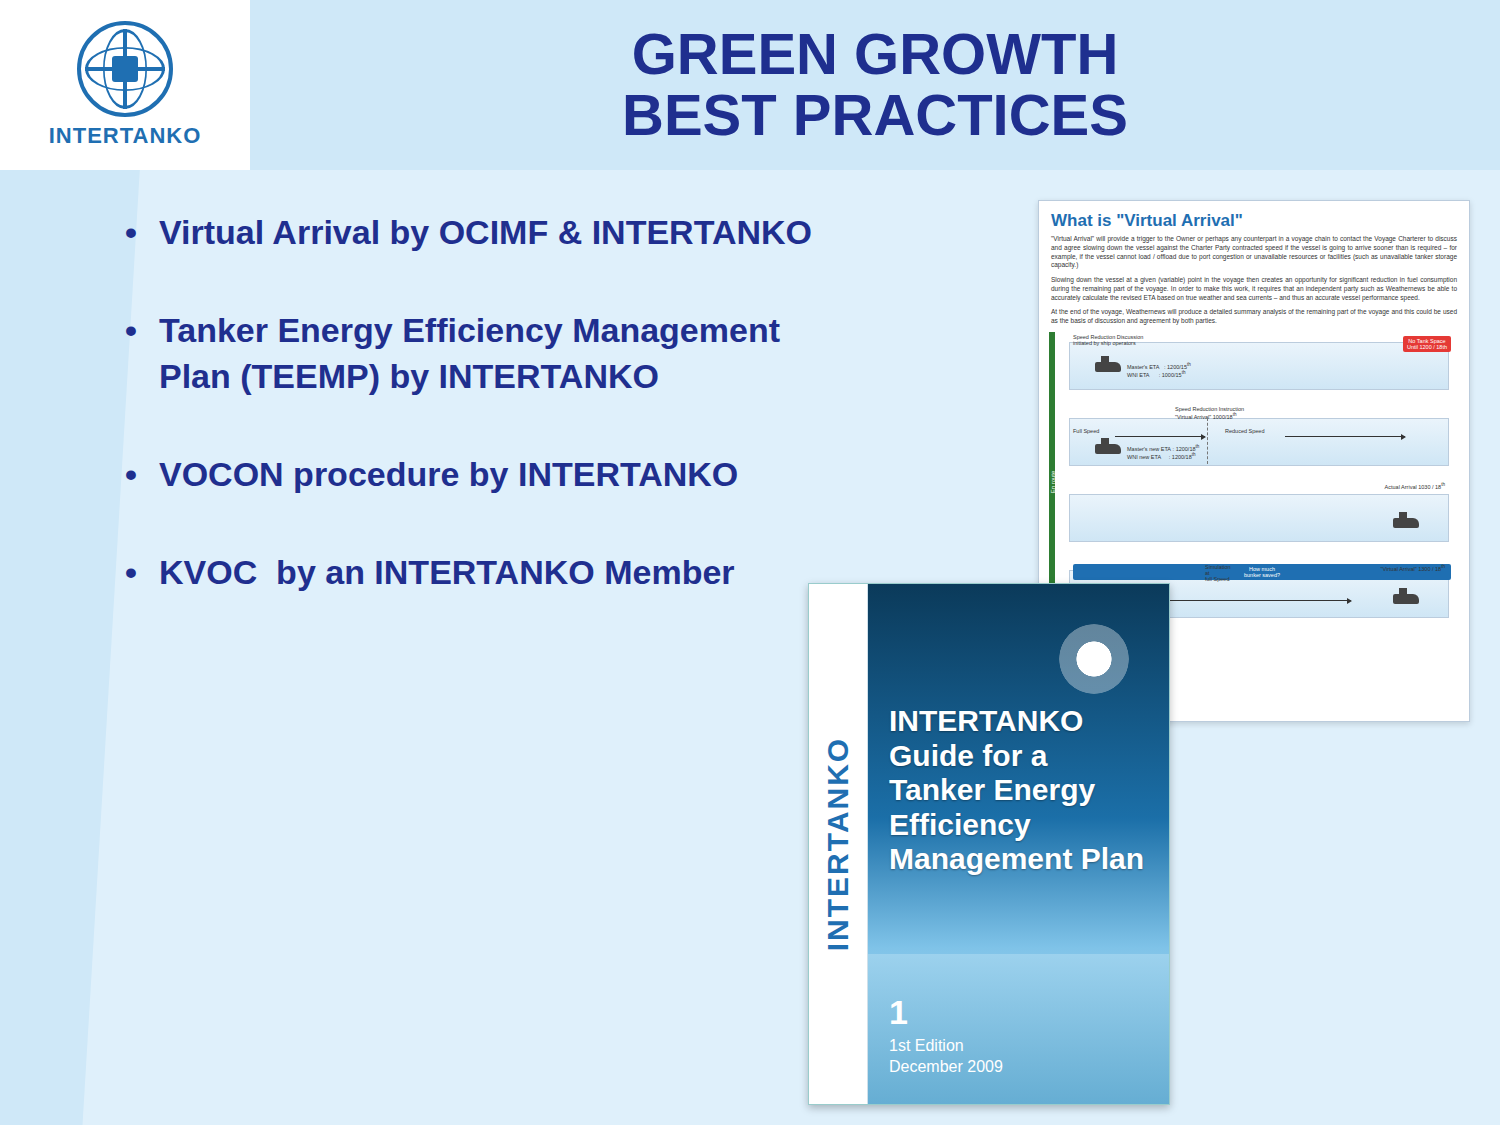INTERTANKO
GREEN GROWTH BEST PRACTICES
Virtual Arrival by OCIMF & INTERTANKO
Tanker Energy Efficiency Management Plan (TEEMP) by INTERTANKO
VOCON procedure by INTERTANKO
KVOC by an INTERTANKO Member
What is "Virtual Arrival"
"Virtual Arrival" will provide a trigger to the Owner or perhaps any counterpart in a voyage chain to contact the Voyage Charterer to discuss and agree slowing down the vessel against the Charter Party contracted speed if the vessel is going to arrive sooner than is required – for example, if the vessel cannot load / offload due to port congestion or unavailable resources or facilities (such as unavailable tanker storage capacity.)
Slowing down the vessel at a given (variable) point in the voyage then creates an opportunity for significant reduction in fuel consumption during the remaining part of the voyage. In order to make this work, it requires that an independent party such as Weathernews be able to accurately calculate the revised ETA based on true weather and sea currents – and thus an accurate vessel performance speed.
At the end of the voyage, Weathernews will produce a detailed summary analysis of the remaining part of the voyage and this could be used as the basis of discussion and agreement by both parties.
En route
Speed Reduction Discussion
initiated by ship operators
No Tank Space
Until 1200 / 18th
Master's ETA : 1200/15th
WNI ETA : 1000/15th
Speed Reduction Instruction
"Virtual Arrival" 1000/18th
Full Speed
Reduced Speed
Master's new ETA : 1200/18th
WNI new ETA : 1200/18th
Actual Arrival 1030 / 18th
How much
bunker saved?
Simulation
at
full Speed
"Virtual Arrival" 1300 / 18th
INTERTANKO
INTERTANKO
Guide for a
Tanker Energy
Efficiency
Management Plan
1 1st Edition
December 2009